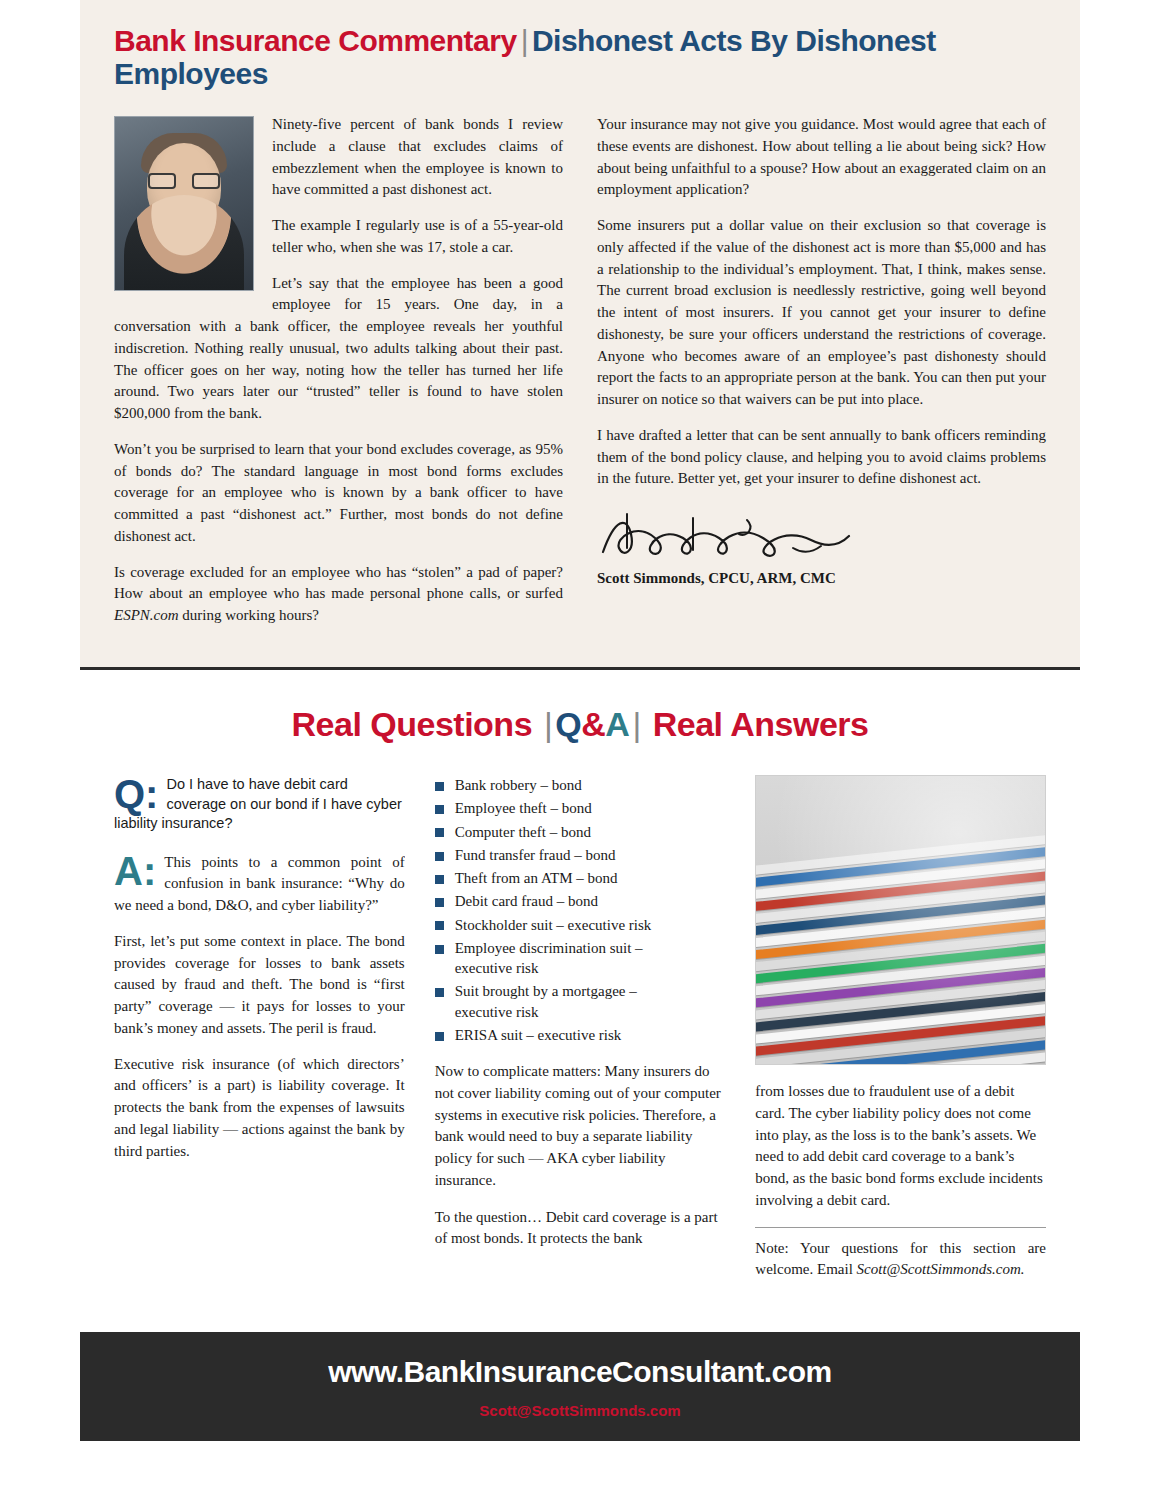Bank Insurance Commentary|Dishonest Acts By Dishonest Employees
Ninety-five percent of bank bonds I review include a clause that excludes claims of embezzlement when the employee is known to have committed a past dishonest act.
The example I regularly use is of a 55-year-old teller who, when she was 17, stole a car.
Let’s say that the employee has been a good employee for 15 years. One day, in a conversation with a bank officer, the employee reveals her youthful indiscretion. Nothing really unusual, two adults talking about their past. The officer goes on her way, noting how the teller has turned her life around. Two years later our “trusted” teller is found to have stolen $200,000 from the bank.
Won’t you be surprised to learn that your bond excludes coverage, as 95% of bonds do? The standard language in most bond forms excludes coverage for an employee who is known by a bank officer to have committed a past “dishonest act.” Further, most bonds do not define dishonest act.
Is coverage excluded for an employee who has “stolen” a pad of paper? How about an employee who has made personal phone calls, or surfed ESPN.com during working hours?
Your insurance may not give you guidance. Most would agree that each of these events are dishonest. How about telling a lie about being sick? How about being unfaithful to a spouse? How about an exaggerated claim on an employment application?
Some insurers put a dollar value on their exclusion so that coverage is only affected if the value of the dishonest act is more than $5,000 and has a relationship to the individual’s employment. That, I think, makes sense. The current broad exclusion is needlessly restrictive, going well beyond the intent of most insurers. If you cannot get your insurer to define dishonesty, be sure your officers understand the restrictions of coverage. Anyone who becomes aware of an employee’s past dishonesty should report the facts to an appropriate person at the bank. You can then put your insurer on notice so that waivers can be put into place.
I have drafted a letter that can be sent annually to bank officers reminding them of the bond policy clause, and helping you to avoid claims problems in the future. Better yet, get your insurer to define dishonest act.
Scott Simmonds, CPCU, ARM, CMC
Real Questions |Q&A| Real Answers
Q: Do I have to have debit card coverage on our bond if I have cyber liability insurance?
A: This points to a common point of confusion in bank insurance: “Why do we need a bond, D&O, and cyber liability?”
First, let’s put some context in place. The bond provides coverage for losses to bank assets caused by fraud and theft. The bond is “first party” coverage — it pays for losses to your bank’s money and assets. The peril is fraud.
Executive risk insurance (of which directors’ and officers’ is a part) is liability coverage. It protects the bank from the expenses of lawsuits and legal liability — actions against the bank by third parties.
Bank robbery – bond
Employee theft – bond
Computer theft – bond
Fund transfer fraud – bond
Theft from an ATM – bond
Debit card fraud – bond
Stockholder suit – executive risk
Employee discrimination suit –
executive risk
Suit brought by a mortgagee –
executive risk
ERISA suit – executive risk
Now to complicate matters: Many insurers do not cover liability coming out of your computer systems in executive risk policies. Therefore, a bank would need to buy a separate liability policy for such — AKA cyber liability insurance.
To the question… Debit card coverage is a part of most bonds. It protects the bank
from losses due to fraudulent use of a debit card. The cyber liability policy does not come into play, as the loss is to the bank’s assets. We need to add debit card coverage to a bank’s bond, as the basic bond forms exclude incidents involving a debit card.
Note: Your questions for this section are welcome. Email Scott@ScottSimmonds.com.
www.BankInsuranceConsultant.com
Scott@ScottSimmonds.com